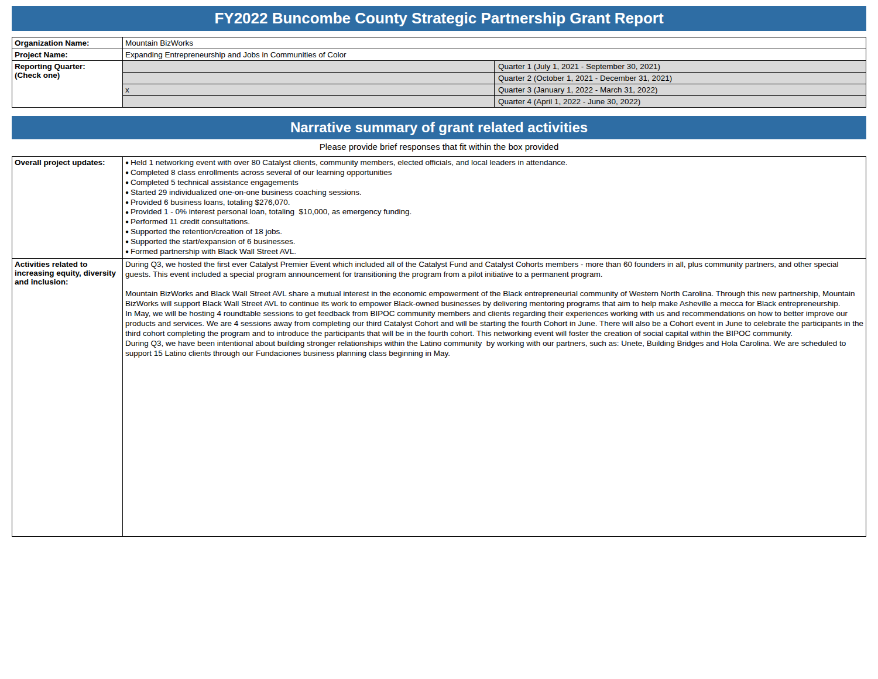FY2022 Buncombe County Strategic Partnership Grant Report
| Organization Name: | Mountain BizWorks |
| Project Name: | Expanding Entrepreneurship and Jobs in Communities of Color |
| Reporting Quarter: (Check one) | | Quarter 1 (July 1, 2021 - September 30, 2021) |
| | Quarter 2 (October 1, 2021 - December 31, 2021) |
| x | Quarter 3 (January 1, 2022 - March 31, 2022) |
| | Quarter 4 (April 1, 2022 - June 30, 2022) |
Narrative summary of grant related activities
Please provide brief responses that fit within the box provided
| Overall project updates: | Held 1 networking event with over 80 Catalyst clients, community members, elected officials, and local leaders in attendance. Completed 8 class enrollments across several of our learning opportunities Completed 5 technical assistance engagements Started 29 individualized one-on-one business coaching sessions. Provided 6 business loans, totaling $276,070. Provided 1 - 0% interest personal loan, totaling $10,000, as emergency funding. Performed 11 credit consultations. Supported the retention/creation of 18 jobs. Supported the start/expansion of 6 businesses. Formed partnership with Black Wall Street AVL. |
| Activities related to increasing equity, diversity and inclusion: | During Q3, we hosted the first ever Catalyst Premier Event which included all of the Catalyst Fund and Catalyst Cohorts members - more than 60 founders in all, plus community partners, and other special guests. This event included a special program announcement for transitioning the program from a pilot initiative to a permanent program. Mountain BizWorks and Black Wall Street AVL share a mutual interest in the economic empowerment of the Black entrepreneurial community of Western North Carolina. Through this new partnership, Mountain BizWorks will support Black Wall Street AVL to continue its work to empower Black-owned businesses by delivering mentoring programs that aim to help make Asheville a mecca for Black entrepreneurship. In May, we will be hosting 4 roundtable sessions to get feedback from BIPOC community members and clients regarding their experiences working with us and recommendations on how to better improve our products and services. We are 4 sessions away from completing our third Catalyst Cohort and will be starting the fourth Cohort in June. There will also be a Cohort event in June to celebrate the participants in the third cohort completing the program and to introduce the participants that will be in the fourth cohort. This networking event will foster the creation of social capital within the BIPOC community. During Q3, we have been intentional about building stronger relationships within the Latino community by working with our partners, such as: Unete, Building Bridges and Hola Carolina. We are scheduled to support 15 Latino clients through our Fundaciones business planning class beginning in May. |